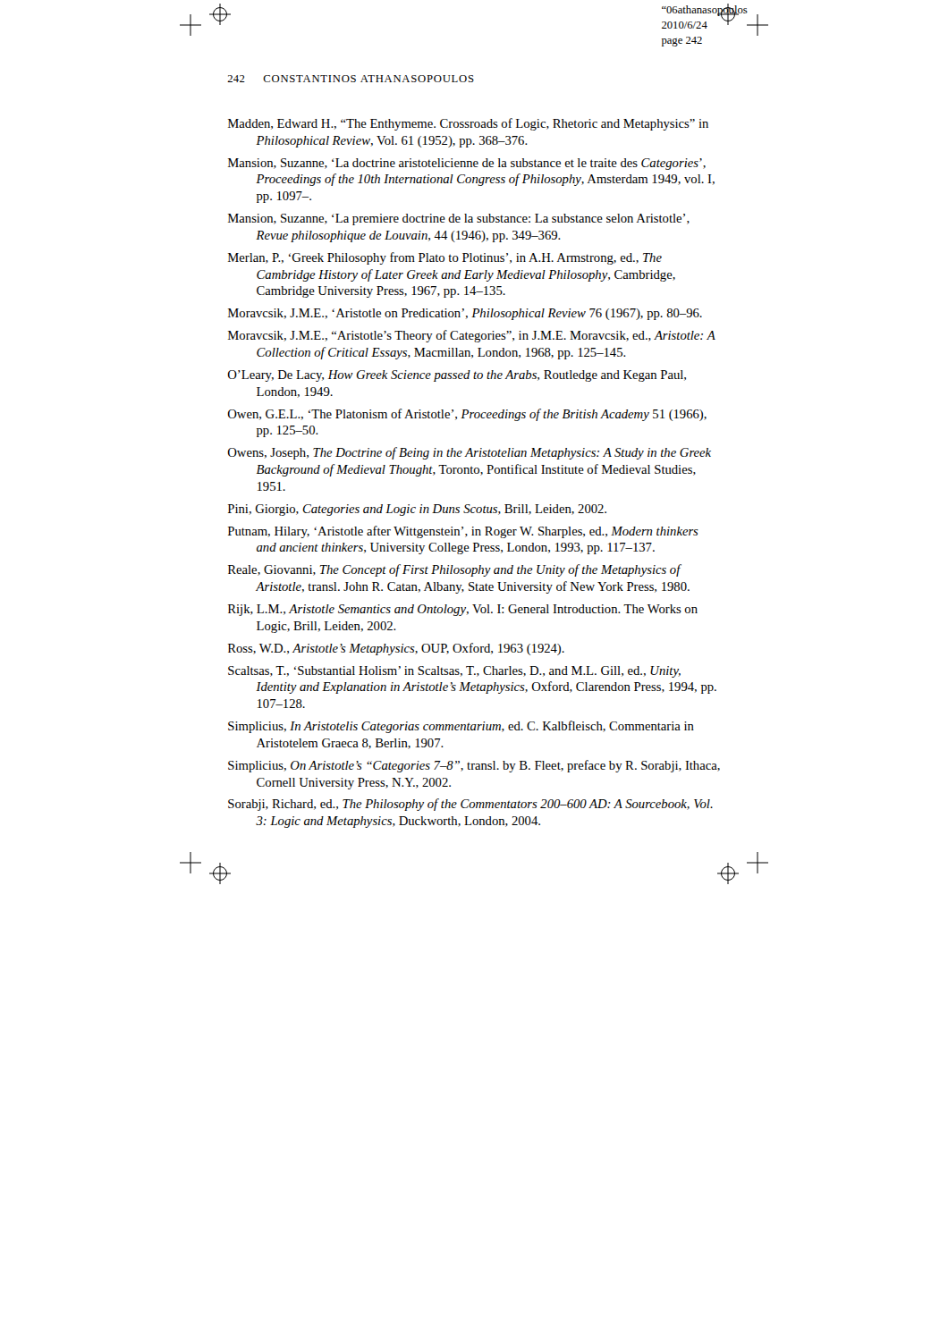“06athanasopoulos
2010/6/24
page 242
242 Constantinos Athanasopoulos
Madden, Edward H., “The Enthymeme. Crossroads of Logic, Rhetoric and Metaphysics” in Philosophical Review, Vol. 61 (1952), pp. 368–376.
Mansion, Suzanne, ‘La doctrine aristotelicienne de la substance et le traite des Categories’, Proceedings of the 10th International Congress of Philosophy, Amsterdam 1949, vol. I, pp. 1097–.
Mansion, Suzanne, ‘La premiere doctrine de la substance: La substance selon Aristotle’, Revue philosophique de Louvain, 44 (1946), pp. 349–369.
Merlan, P., ‘Greek Philosophy from Plato to Plotinus’, in A.H. Armstrong, ed., The Cambridge History of Later Greek and Early Medieval Philosophy, Cambridge, Cambridge University Press, 1967, pp. 14–135.
Moravcsik, J.M.E., ‘Aristotle on Predication’, Philosophical Review 76 (1967), pp. 80–96.
Moravcsik, J.M.E., “Aristotle’s Theory of Categories”, in J.M.E. Moravcsik, ed., Aristotle: A Collection of Critical Essays, Macmillan, London, 1968, pp. 125–145.
O’Leary, De Lacy, How Greek Science passed to the Arabs, Routledge and Kegan Paul, London, 1949.
Owen, G.E.L., ‘The Platonism of Aristotle’, Proceedings of the British Academy 51 (1966), pp. 125–50.
Owens, Joseph, The Doctrine of Being in the Aristotelian Metaphysics: A Study in the Greek Background of Medieval Thought, Toronto, Pontifical Institute of Medieval Studies, 1951.
Pini, Giorgio, Categories and Logic in Duns Scotus, Brill, Leiden, 2002.
Putnam, Hilary, ‘Aristotle after Wittgenstein’, in Roger W. Sharples, ed., Modern thinkers and ancient thinkers, University College Press, London, 1993, pp. 117–137.
Reale, Giovanni, The Concept of First Philosophy and the Unity of the Metaphysics of Aristotle, transl. John R. Catan, Albany, State University of New York Press, 1980.
Rijk, L.M., Aristotle Semantics and Ontology, Vol. I: General Introduction. The Works on Logic, Brill, Leiden, 2002.
Ross, W.D., Aristotle’s Metaphysics, OUP, Oxford, 1963 (1924).
Scaltsas, T., ‘Substantial Holism’ in Scaltsas, T., Charles, D., and M.L. Gill, ed., Unity, Identity and Explanation in Aristotle’s Metaphysics, Oxford, Clarendon Press, 1994, pp. 107–128.
Simplicius, In Aristotelis Categorias commentarium, ed. C. Kalbfleisch, Commentaria in Aristotelem Graeca 8, Berlin, 1907.
Simplicius, On Aristotle’s “Categories 7–8”, transl. by B. Fleet, preface by R. Sorabji, Ithaca, Cornell University Press, N.Y., 2002.
Sorabji, Richard, ed., The Philosophy of the Commentators 200–600 AD: A Sourcebook, Vol. 3: Logic and Metaphysics, Duckworth, London, 2004.